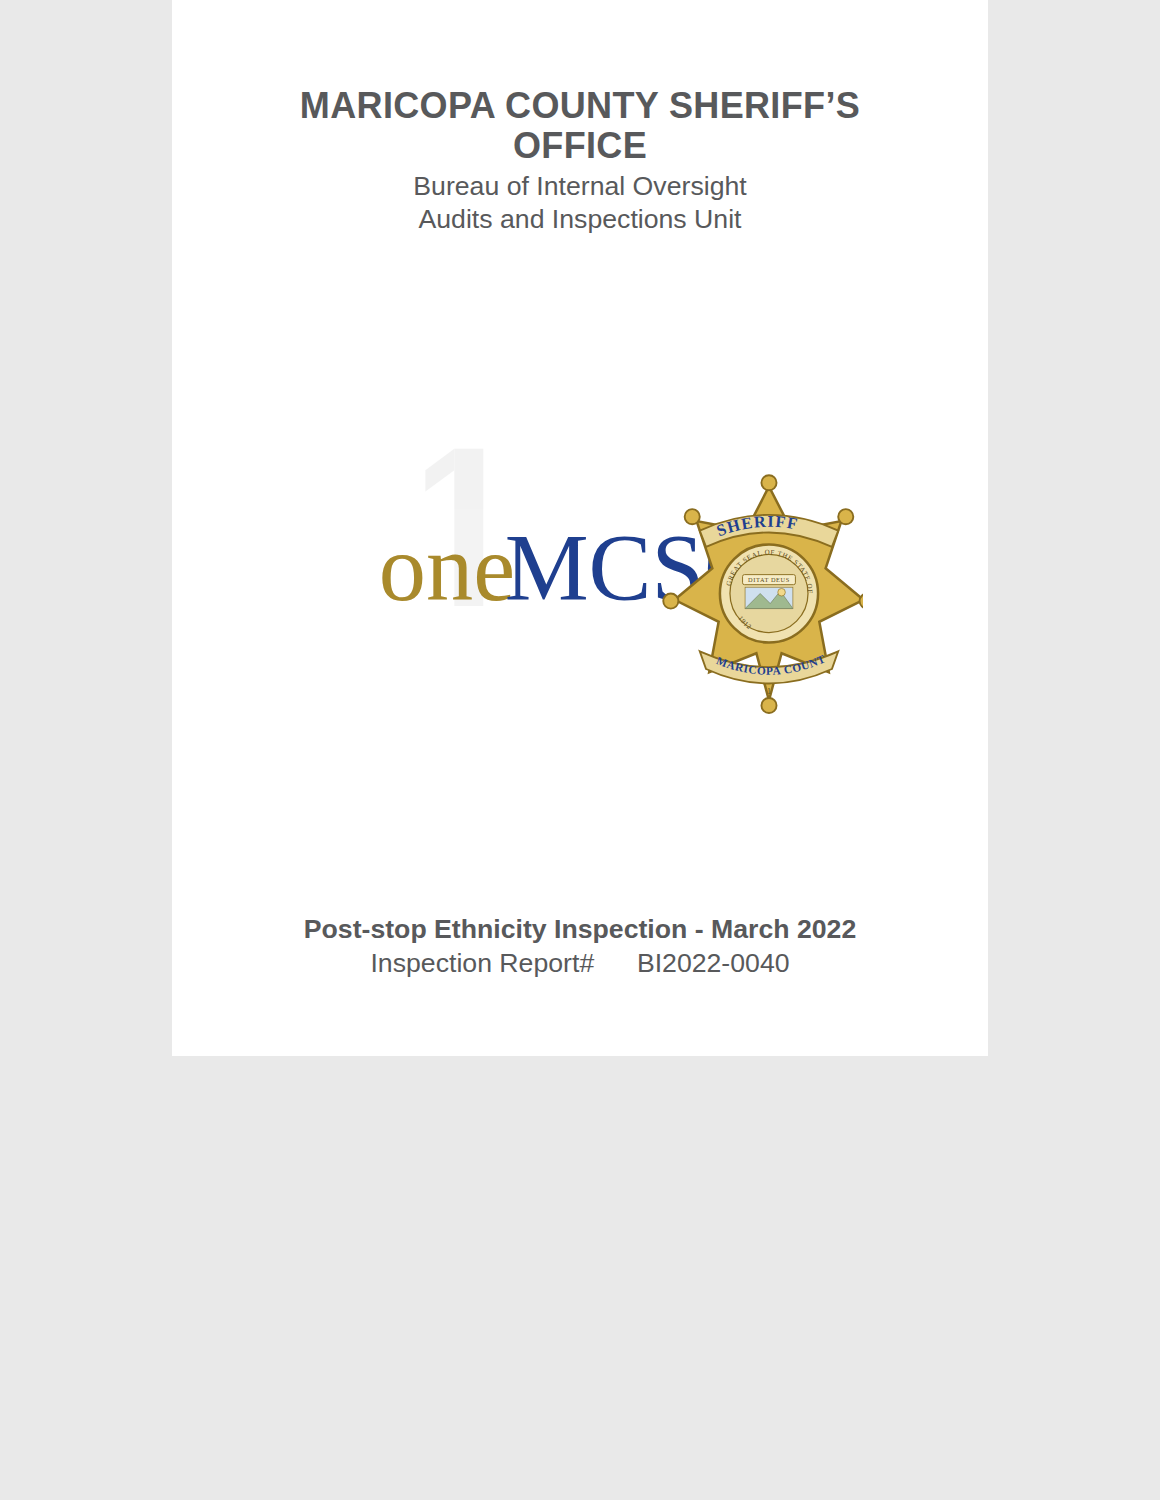MARICOPA COUNTY SHERIFF’S OFFICE
Bureau of Internal Oversight
Audits and Inspections Unit
oneMCSO logo with Maricopa County Sheriff star badge The word "one" in gold followed by "MCSO" in blue, overlapping a six-point sheriff's star badge reading "Sheriff", "Maricopa County", "Great Seal of the State of Arizona", "Ditat Deus", and the year 1912. one MCSO GREAT SEAL OF THE STATE OF ARIZONA 1912 DITAT DEUS SHERIFF MARICOPA COUNTY 1
Post-stop Ethnicity Inspection - March 2022
Inspection Report#BI2022-0040